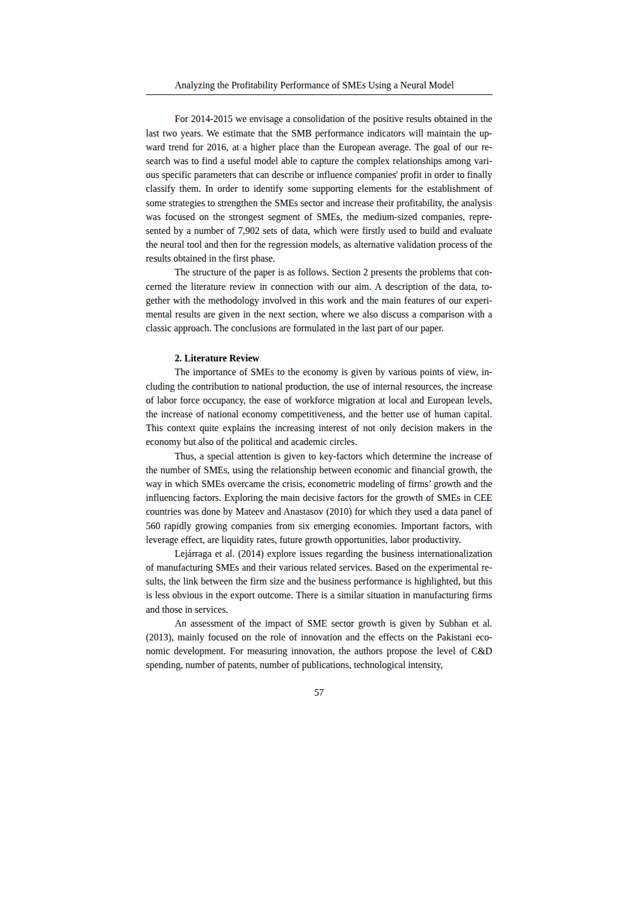Analyzing the Profitability Performance of SMEs Using a Neural Model
For 2014-2015 we envisage a consolidation of the positive results obtained in the last two years. We estimate that the SMB performance indicators will maintain the upward trend for 2016, at a higher place than the European average. The goal of our research was to find a useful model able to capture the complex relationships among various specific parameters that can describe or influence companies' profit in order to finally classify them. In order to identify some supporting elements for the establishment of some strategies to strengthen the SMEs sector and increase their profitability, the analysis was focused on the strongest segment of SMEs, the medium-sized companies, represented by a number of 7,902 sets of data, which were firstly used to build and evaluate the neural tool and then for the regression models, as alternative validation process of the results obtained in the first phase.
The structure of the paper is as follows. Section 2 presents the problems that concerned the literature review in connection with our aim. A description of the data, together with the methodology involved in this work and the main features of our experimental results are given in the next section, where we also discuss a comparison with a classic approach. The conclusions are formulated in the last part of our paper.
2. Literature Review
The importance of SMEs to the economy is given by various points of view, including the contribution to national production, the use of internal resources, the increase of labor force occupancy, the ease of workforce migration at local and European levels, the increase of national economy competitiveness, and the better use of human capital. This context quite explains the increasing interest of not only decision makers in the economy but also of the political and academic circles.
Thus, a special attention is given to key-factors which determine the increase of the number of SMEs, using the relationship between economic and financial growth, the way in which SMEs overcame the crisis, econometric modeling of firms’ growth and the influencing factors. Exploring the main decisive factors for the growth of SMEs in CEE countries was done by Mateev and Anastasov (2010) for which they used a data panel of 560 rapidly growing companies from six emerging economies. Important factors, with leverage effect, are liquidity rates, future growth opportunities, labor productivity.
Lejárraga et al. (2014) explore issues regarding the business internationalization of manufacturing SMEs and their various related services. Based on the experimental results, the link between the firm size and the business performance is highlighted, but this is less obvious in the export outcome. There is a similar situation in manufacturing firms and those in services.
An assessment of the impact of SME sector growth is given by Subhan et al. (2013), mainly focused on the role of innovation and the effects on the Pakistani economic development. For measuring innovation, the authors propose the level of C&D spending, number of patents, number of publications, technological intensity,
57